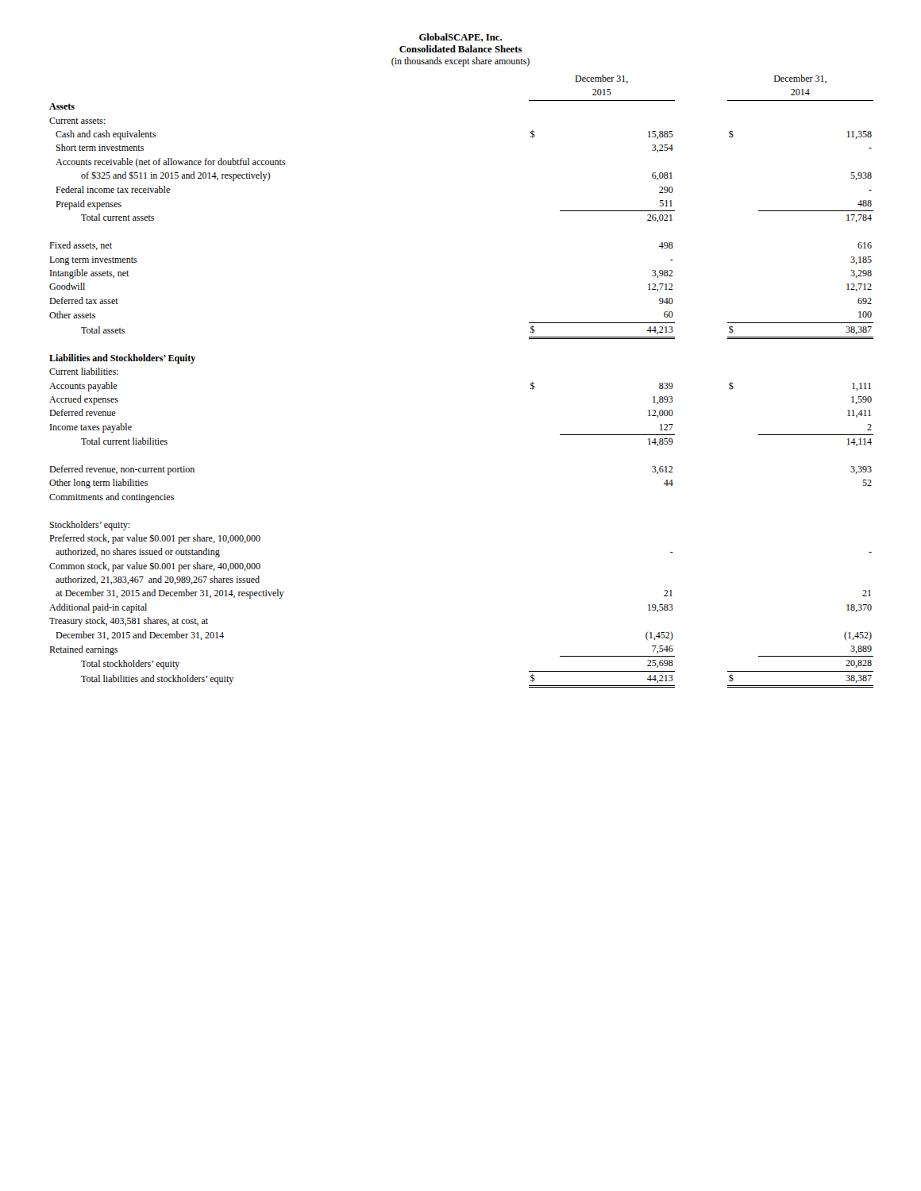GlobalSCAPE, Inc.
Consolidated Balance Sheets
(in thousands except share amounts)
| | December 31, 2015 | | December 31, 2014 |
| Assets | | | | | |
| Current assets: | | | | | |
| Cash and cash equivalents | $ | 15,885 | | $ | 11,358 |
| Short term investments | | 3,254 | | | - |
| Accounts receivable (net of allowance for doubtful accounts | | | | | |
| of $325 and $511 in 2015 and 2014, respectively) | | 6,081 | | | 5,938 |
| Federal income tax receivable | | 290 | | | - |
| Prepaid expenses | | 511 | | | 488 |
| Total current assets | | 26,021 | | | 17,784 |
| Fixed assets, net | | 498 | | | 616 |
| Long term investments | | - | | | 3,185 |
| Intangible assets, net | | 3,982 | | | 3,298 |
| Goodwill | | 12,712 | | | 12,712 |
| Deferred tax asset | | 940 | | | 692 |
| Other assets | | 60 | | | 100 |
| Total assets | $ | 44,213 | | $ | 38,387 |
| Liabilities and Stockholders’ Equity | | | | | |
| Current liabilities: | | | | | |
| Accounts payable | $ | 839 | | $ | 1,111 |
| Accrued expenses | | 1,893 | | | 1,590 |
| Deferred revenue | | 12,000 | | | 11,411 |
| Income taxes payable | | 127 | | | 2 |
| Total current liabilities | | 14,859 | | | 14,114 |
| Deferred revenue, non-current portion | | 3,612 | | | 3,393 |
| Other long term liabilities | | 44 | | | 52 |
| Commitments and contingencies | | | | | |
| Stockholders’ equity: | | | | | |
| Preferred stock, par value $0.001 per share, 10,000,000 | | | | | |
| authorized, no shares issued or outstanding | | - | | | - |
| Common stock, par value $0.001 per share, 40,000,000 | | | | | |
| authorized, 21,383,467 and 20,989,267 shares issued | | | | | |
| at December 31, 2015 and December 31, 2014, respectively | | 21 | | | 21 |
| Additional paid-in capital | | 19,583 | | | 18,370 |
| Treasury stock, 403,581 shares, at cost, at | | | | | |
| December 31, 2015 and December 31, 2014 | | (1,452) | | | (1,452) |
| Retained earnings | | 7,546 | | | 3,889 |
| Total stockholders’ equity | | 25,698 | | | 20,828 |
| Total liabilities and stockholders’ equity | $ | 44,213 | | $ | 38,387 |